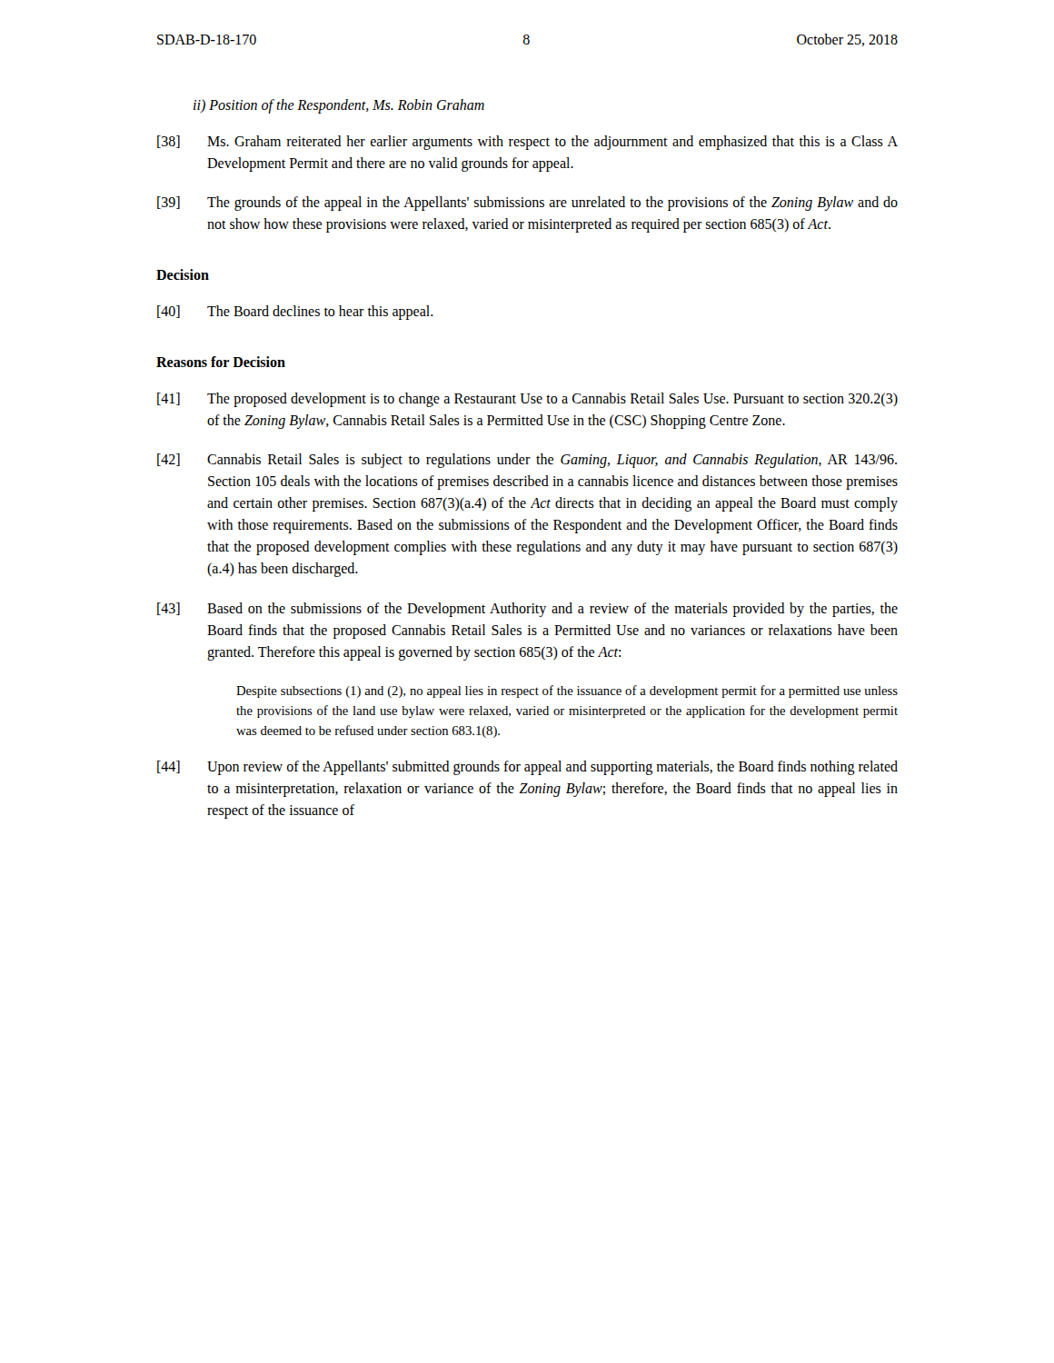SDAB-D-18-170 8 October 25, 2018
ii) Position of the Respondent, Ms. Robin Graham
[38] Ms. Graham reiterated her earlier arguments with respect to the adjournment and emphasized that this is a Class A Development Permit and there are no valid grounds for appeal.
[39] The grounds of the appeal in the Appellants' submissions are unrelated to the provisions of the Zoning Bylaw and do not show how these provisions were relaxed, varied or misinterpreted as required per section 685(3) of Act.
Decision
[40] The Board declines to hear this appeal.
Reasons for Decision
[41] The proposed development is to change a Restaurant Use to a Cannabis Retail Sales Use. Pursuant to section 320.2(3) of the Zoning Bylaw, Cannabis Retail Sales is a Permitted Use in the (CSC) Shopping Centre Zone.
[42] Cannabis Retail Sales is subject to regulations under the Gaming, Liquor, and Cannabis Regulation, AR 143/96. Section 105 deals with the locations of premises described in a cannabis licence and distances between those premises and certain other premises. Section 687(3)(a.4) of the Act directs that in deciding an appeal the Board must comply with those requirements. Based on the submissions of the Respondent and the Development Officer, the Board finds that the proposed development complies with these regulations and any duty it may have pursuant to section 687(3)(a.4) has been discharged.
[43] Based on the submissions of the Development Authority and a review of the materials provided by the parties, the Board finds that the proposed Cannabis Retail Sales is a Permitted Use and no variances or relaxations have been granted. Therefore this appeal is governed by section 685(3) of the Act:
Despite subsections (1) and (2), no appeal lies in respect of the issuance of a development permit for a permitted use unless the provisions of the land use bylaw were relaxed, varied or misinterpreted or the application for the development permit was deemed to be refused under section 683.1(8).
[44] Upon review of the Appellants' submitted grounds for appeal and supporting materials, the Board finds nothing related to a misinterpretation, relaxation or variance of the Zoning Bylaw; therefore, the Board finds that no appeal lies in respect of the issuance of